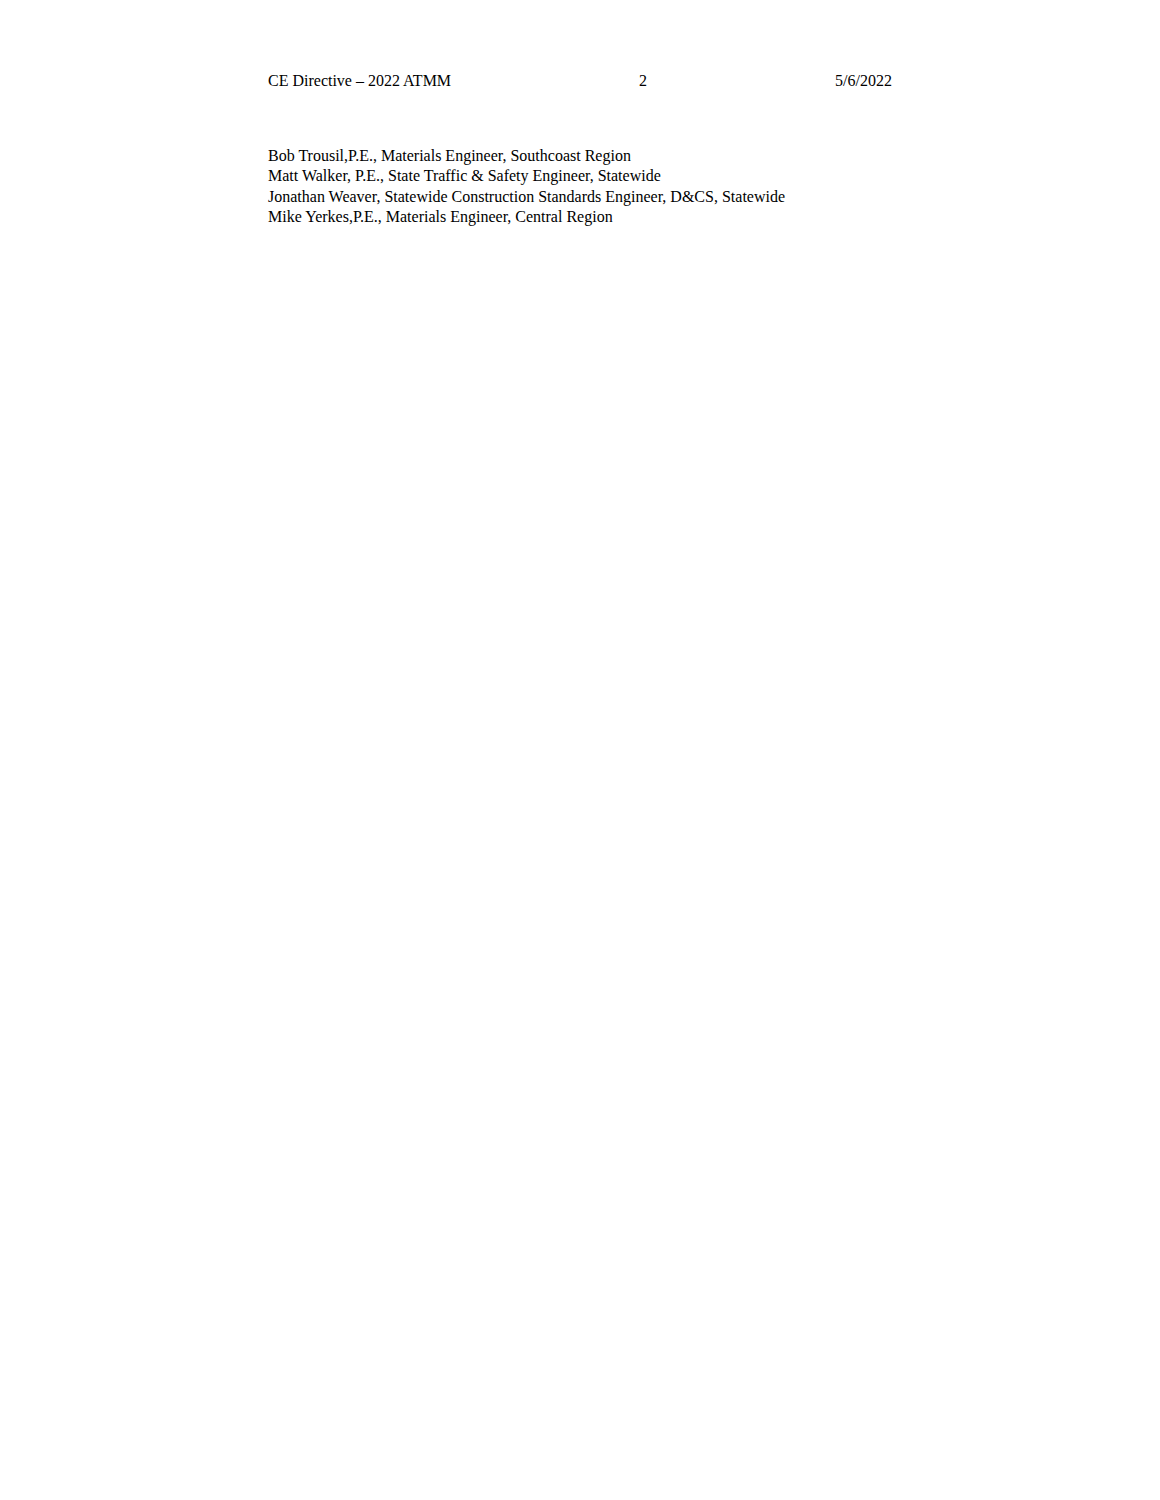CE Directive – 2022 ATMM 2 5/6/2022
Bob Trousil,P.E., Materials Engineer, Southcoast Region
Matt Walker, P.E., State Traffic & Safety Engineer, Statewide
Jonathan Weaver, Statewide Construction Standards Engineer, D&CS, Statewide
Mike Yerkes,P.E., Materials Engineer, Central Region